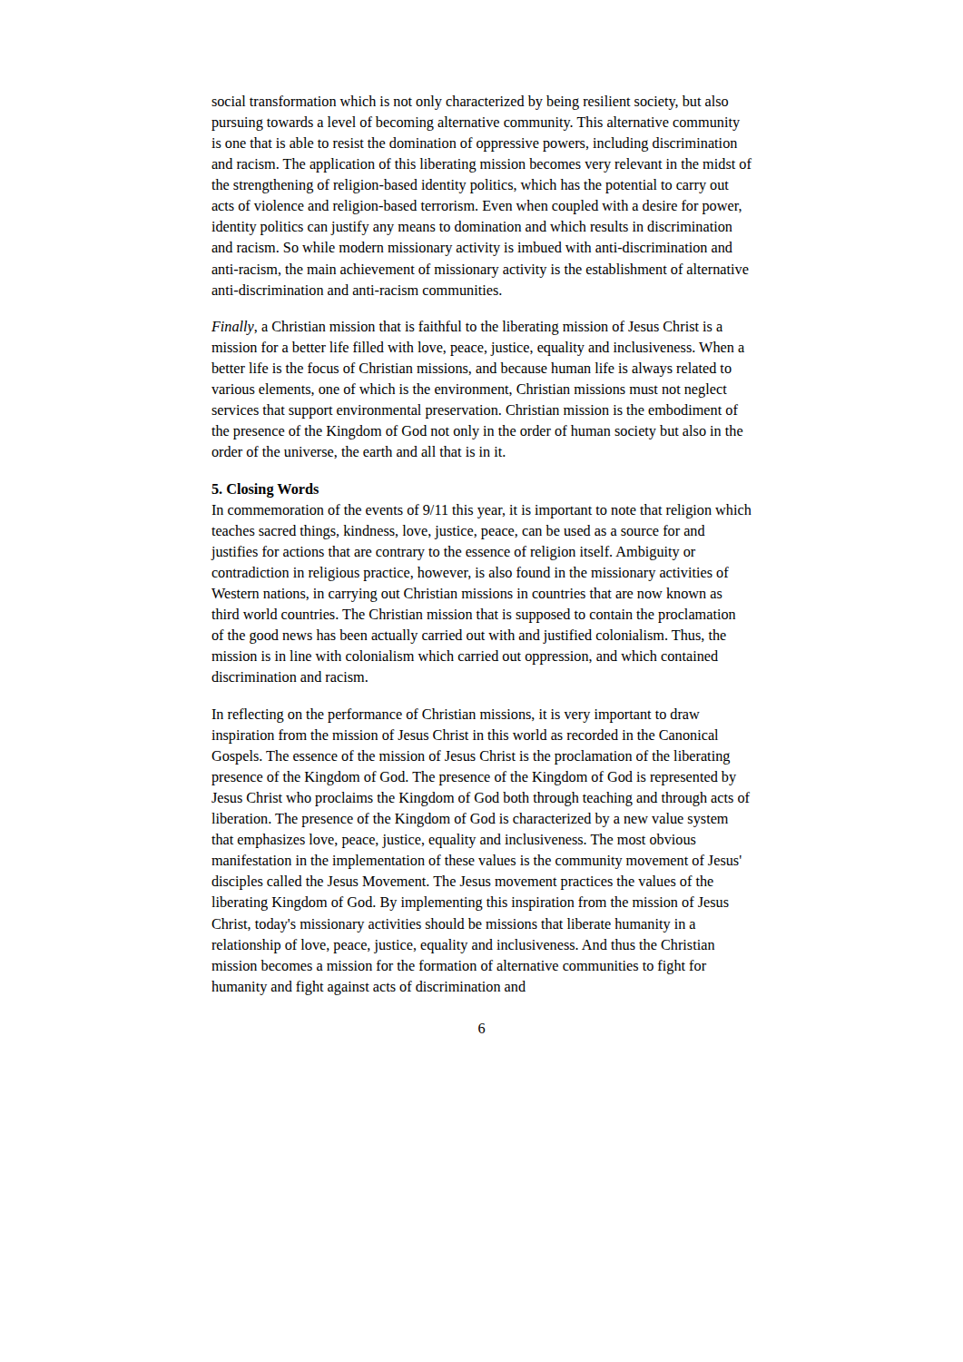social transformation which is not only characterized by being resilient society, but also pursuing towards a level of becoming alternative community. This alternative community is one that is able to resist the domination of oppressive powers, including discrimination and racism. The application of this liberating mission becomes very relevant in the midst of the strengthening of religion-based identity politics, which has the potential to carry out acts of violence and religion-based terrorism. Even when coupled with a desire for power, identity politics can justify any means to domination and which results in discrimination and racism. So while modern missionary activity is imbued with anti-discrimination and anti-racism, the main achievement of missionary activity is the establishment of alternative anti-discrimination and anti-racism communities.
Finally, a Christian mission that is faithful to the liberating mission of Jesus Christ is a mission for a better life filled with love, peace, justice, equality and inclusiveness. When a better life is the focus of Christian missions, and because human life is always related to various elements, one of which is the environment, Christian missions must not neglect services that support environmental preservation. Christian mission is the embodiment of the presence of the Kingdom of God not only in the order of human society but also in the order of the universe, the earth and all that is in it.
5. Closing Words
In commemoration of the events of 9/11 this year, it is important to note that religion which teaches sacred things, kindness, love, justice, peace, can be used as a source for and justifies for actions that are contrary to the essence of religion itself. Ambiguity or contradiction in religious practice, however, is also found in the missionary activities of Western nations, in carrying out Christian missions in countries that are now known as third world countries. The Christian mission that is supposed to contain the proclamation of the good news has been actually carried out with and justified colonialism. Thus, the mission is in line with colonialism which carried out oppression, and which contained discrimination and racism.
In reflecting on the performance of Christian missions, it is very important to draw inspiration from the mission of Jesus Christ in this world as recorded in the Canonical Gospels. The essence of the mission of Jesus Christ is the proclamation of the liberating presence of the Kingdom of God. The presence of the Kingdom of God is represented by Jesus Christ who proclaims the Kingdom of God both through teaching and through acts of liberation. The presence of the Kingdom of God is characterized by a new value system that emphasizes love, peace, justice, equality and inclusiveness. The most obvious manifestation in the implementation of these values is the community movement of Jesus' disciples called the Jesus Movement. The Jesus movement practices the values of the liberating Kingdom of God. By implementing this inspiration from the mission of Jesus Christ, today's missionary activities should be missions that liberate humanity in a relationship of love, peace, justice, equality and inclusiveness. And thus the Christian mission becomes a mission for the formation of alternative communities to fight for humanity and fight against acts of discrimination and
6